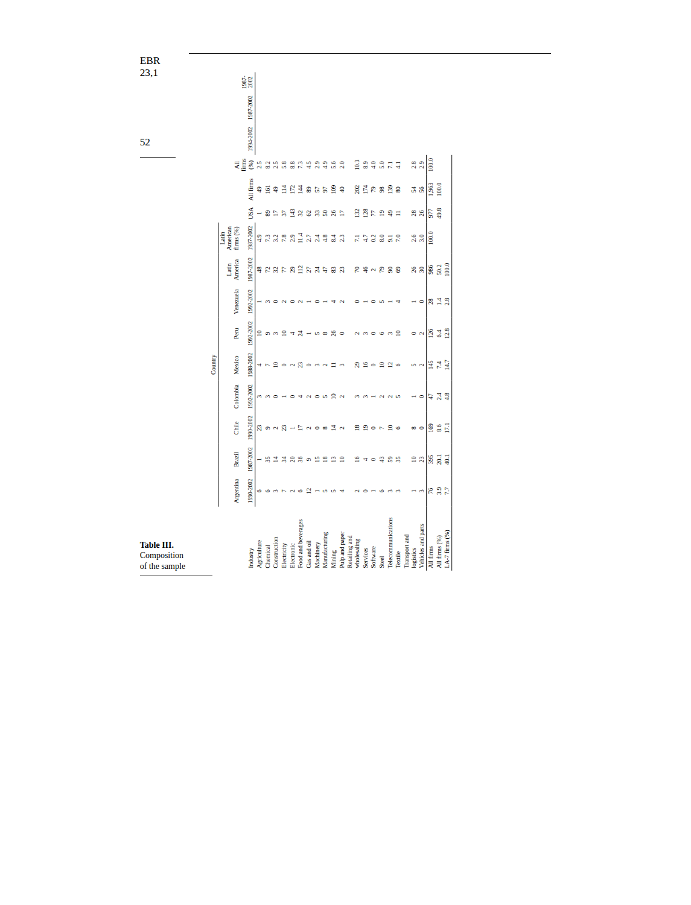EBR 23,1
52
Table III. Composition
of the sample
| Industry | Country | USA | All firms | All firms (%) |
| --- | --- | --- | --- | --- |
| Argentina | Brazil | Chile | Colombia | Mexico | Peru | Venezuela | Latin America | Latin American firms (%) |
| 1990-2002 | 1987-2002 | 1990-2002 | 1992-2002 | 1988-2002 | 1992-2002 | 1992-2002 | 1987-2002 | 1987-2002 | 1994-2002 | 1987-2002 | 1987- 2002 |
| Agriculture | 6 | 1 | 23 | 3 | 4 | 10 | 1 | 48 | 4.9 | 1 | 49 | 2.5 |
| Chemical | 6 | 35 | 9 | 3 | 7 | 9 | 3 | 72 | 7.3 | 89 | 161 | 8.2 |
| Construction | 3 | 14 | 2 | 0 | 10 | 3 | 0 | 32 | 3.2 | 17 | 49 | 2.5 |
| Electricity | 7 | 34 | 23 | 1 | 0 | 10 | 2 | 77 | 7.8 | 37 | 114 | 5.8 |
| Electronic | 2 | 20 | 1 | 0 | 2 | 4 | 0 | 29 | 2.9 | 143 | 172 | 8.8 |
| Food and beverages | 6 | 36 | 17 | 4 | 23 | 24 | 2 | 112 | 11.4 | 32 | 144 | 7.3 |
| Gas and oil | 12 | 9 | 2 | 2 | 0 | 1 | 1 | 27 | 2.7 | 62 | 89 | 4.5 |
| Machinery | 1 | 15 | 0 | 0 | 3 | 5 | 0 | 24 | 2.4 | 33 | 57 | 2.9 |
| Manufacturing | 5 | 18 | 8 | 5 | 2 | 8 | 1 | 47 | 4.8 | 50 | 97 | 4.9 |
| Mining | 5 | 13 | 14 | 10 | 11 | 26 | 4 | 83 | 8.4 | 26 | 109 | 5.6 |
| Pulp and paper | 4 | 10 | 2 | 2 | 3 | 0 | 2 | 23 | 2.3 | 17 | 40 | 2.0 |
| Retailing and wholesaling | 2 | 16 | 18 | 3 | 29 | 2 | 0 | 70 | 7.1 | 132 | 202 | 10.3 |
| Services | 0 | 4 | 19 | 3 | 16 | 3 | 1 | 46 | 4.7 | 128 | 174 | 8.9 |
| Software | 1 | 0 | 0 | 1 | 0 | 0 | 0 | 2 | 0.2 | 77 | 79 | 4.0 |
| Steel | 6 | 43 | 7 | 2 | 10 | 6 | 5 | 79 | 8.0 | 19 | 98 | 5.0 |
| Telecommunications | 3 | 59 | 10 | 2 | 12 | 3 | 1 | 90 | 9.1 | 49 | 139 | 7.1 |
| Textile | 3 | 35 | 6 | 5 | 6 | 10 | 4 | 69 | 7.0 | 11 | 80 | 4.1 |
| Transport and logistics | 1 | 10 | 8 | 1 | 5 | 0 | 1 | 26 | 2.6 | 28 | 54 | 2.8 |
| Vehicles and parts | 3 | 23 | 0 | 0 | 2 | 2 | 0 | 30 | 3.0 | 26 | 56 | 2.9 |
| All firms | 76 | 395 | 169 | 47 | 145 | 126 | 28 | 986 | 100.0 | 977 | 1,963 | 100.0 |
| All firms (%) | 3.9 | 20.1 | 8.6 | 2.4 | 7.4 | 6.4 | 1.4 | 50.2 | | 49.8 | 100.0 | |
| LA-7 firms (%) | 7.7 | 40.1 | 17.1 | 4.8 | 14.7 | 12.8 | 2.8 | 100.0 | | | | |